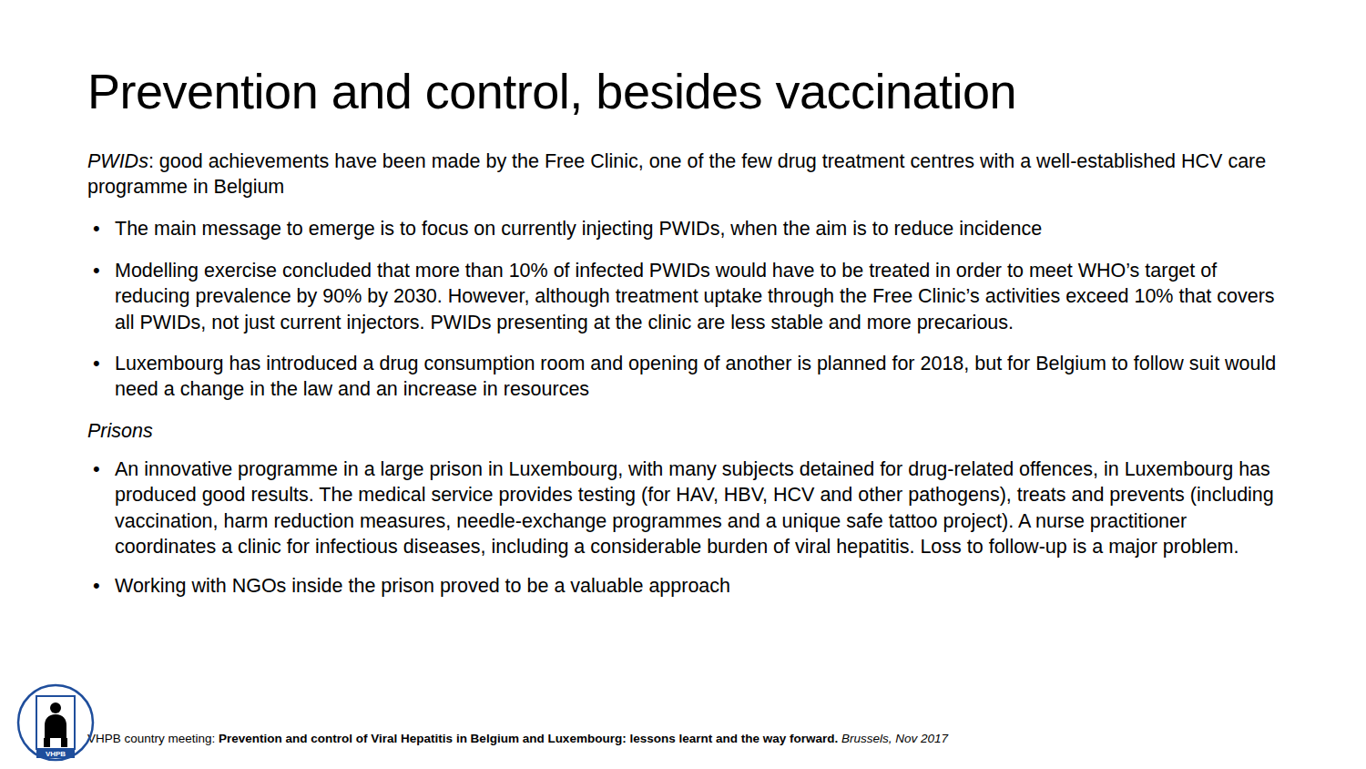Prevention and control, besides vaccination
PWIDs: good achievements have been made by the Free Clinic, one of the few drug treatment centres with a well-established HCV care programme in Belgium
The main message to emerge is to focus on currently injecting PWIDs, when the aim is to reduce incidence
Modelling exercise concluded that more than 10% of infected PWIDs would have to be treated in order to meet WHO’s target of reducing prevalence by 90% by 2030. However, although treatment uptake through the Free Clinic’s activities exceed 10% that covers all PWIDs, not just current injectors. PWIDs presenting at the clinic are less stable and more precarious.
Luxembourg has introduced a drug consumption room and opening of another is planned for 2018, but for Belgium to follow suit would need a change in the law and an increase in resources
Prisons
An innovative programme in a large prison in Luxembourg, with many subjects detained for drug-related offences, in Luxembourg has produced good results. The medical service provides testing (for HAV, HBV, HCV and other pathogens), treats and prevents (including vaccination, harm reduction measures, needle-exchange programmes and a unique safe tattoo project). A nurse practitioner coordinates a clinic for infectious diseases, including a considerable burden of viral hepatitis. Loss to follow-up is a major problem.
Working with NGOs inside the prison proved to be a valuable approach
VHPB country meeting: Prevention and control of Viral Hepatitis in Belgium and Luxembourg: lessons learnt and the way forward. Brussels, Nov 2017
VHPB